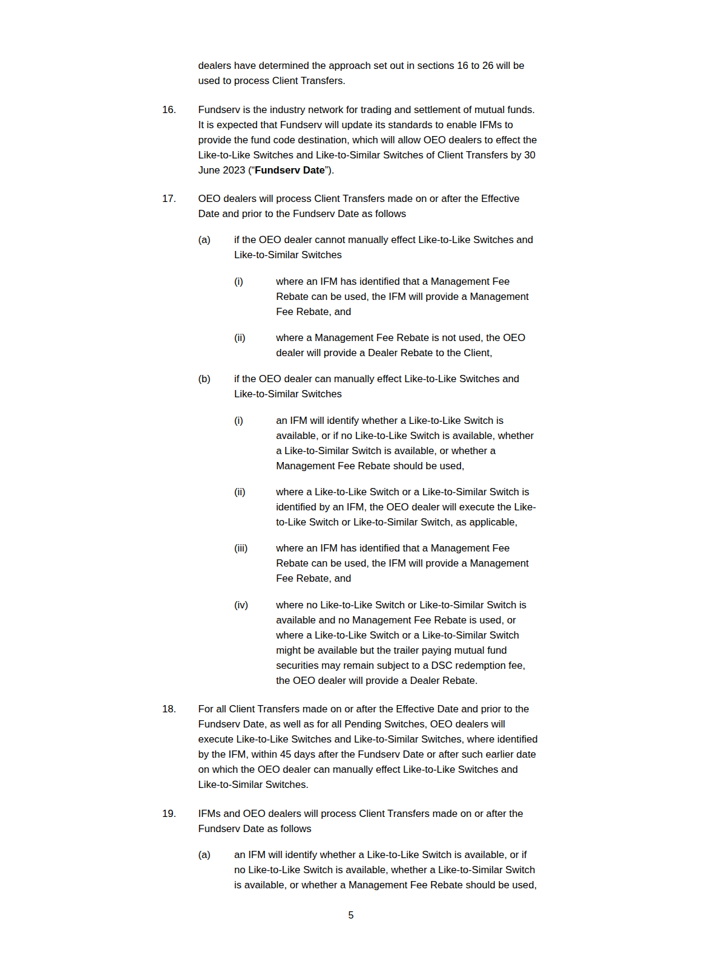dealers have determined the approach set out in sections 16 to 26 will be used to process Client Transfers.
16.
Fundserv is the industry network for trading and settlement of mutual funds. It is expected that Fundserv will update its standards to enable IFMs to provide the fund code destination, which will allow OEO dealers to effect the Like-to-Like Switches and Like-to-Similar Switches of Client Transfers by 30 June 2023 (“Fundserv Date”).
17.
OEO dealers will process Client Transfers made on or after the Effective Date and prior to the Fundserv Date as follows
(a)
if the OEO dealer cannot manually effect Like-to-Like Switches and Like-to-Similar Switches
(i)
where an IFM has identified that a Management Fee Rebate can be used, the IFM will provide a Management Fee Rebate, and
(ii)
where a Management Fee Rebate is not used, the OEO dealer will provide a Dealer Rebate to the Client,
(b)
if the OEO dealer can manually effect Like-to-Like Switches and Like-to-Similar Switches
(i)
an IFM will identify whether a Like-to-Like Switch is available, or if no Like-to-Like Switch is available, whether a Like-to-Similar Switch is available, or whether a Management Fee Rebate should be used,
(ii)
where a Like-to-Like Switch or a Like-to-Similar Switch is identified by an IFM, the OEO dealer will execute the Like-to-Like Switch or Like-to-Similar Switch, as applicable,
(iii)
where an IFM has identified that a Management Fee Rebate can be used, the IFM will provide a Management Fee Rebate, and
(iv)
where no Like-to-Like Switch or Like-to-Similar Switch is available and no Management Fee Rebate is used, or where a Like-to-Like Switch or a Like-to-Similar Switch might be available but the trailer paying mutual fund securities may remain subject to a DSC redemption fee, the OEO dealer will provide a Dealer Rebate.
18.
For all Client Transfers made on or after the Effective Date and prior to the Fundserv Date, as well as for all Pending Switches, OEO dealers will execute Like-to-Like Switches and Like-to-Similar Switches, where identified by the IFM, within 45 days after the Fundserv Date or after such earlier date on which the OEO dealer can manually effect Like-to-Like Switches and Like-to-Similar Switches.
19.
IFMs and OEO dealers will process Client Transfers made on or after the Fundserv Date as follows
(a)
an IFM will identify whether a Like-to-Like Switch is available, or if no Like-to-Like Switch is available, whether a Like-to-Similar Switch is available, or whether a Management Fee Rebate should be used,
5